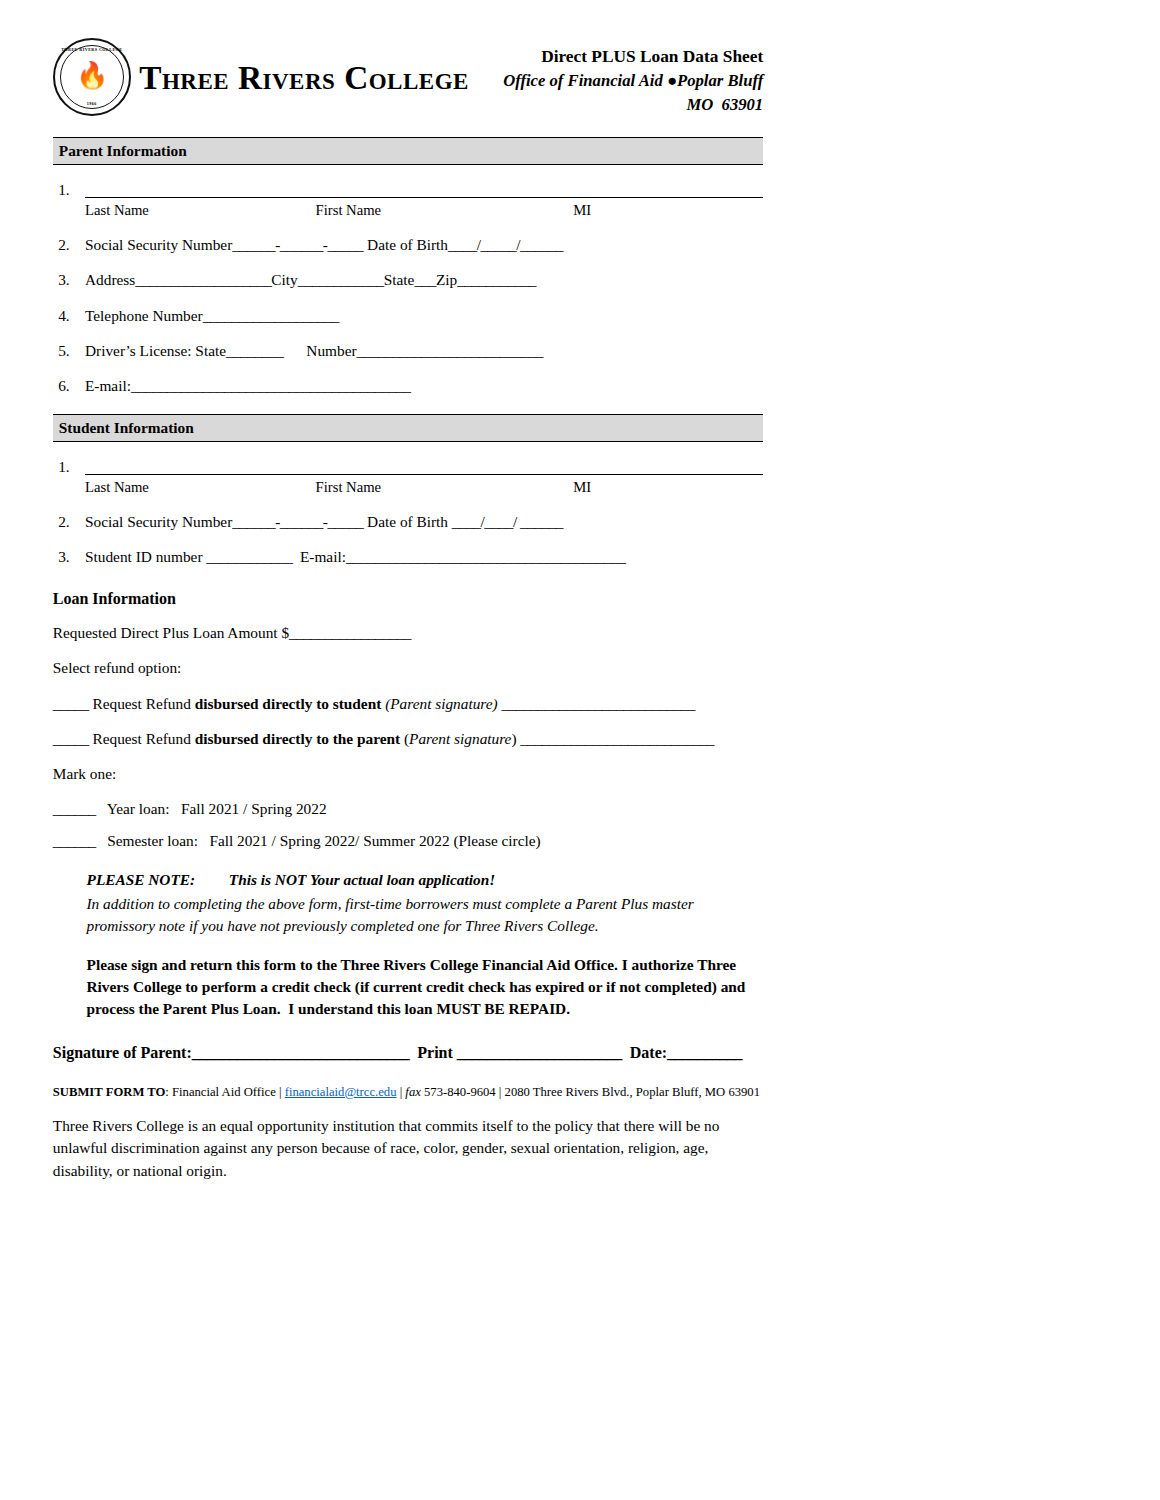Three Rivers College
🔥
1966
Three Rivers College
Direct PLUS Loan Data Sheet
Office of Financial Aid ●Poplar Bluff MO 63901
Parent Information
Last Name First Name MI
Social Security Number______-______-_____ Date of Birth____/_____/______
Address___________________City____________State___Zip___________
Telephone Number___________________
Driver’s License: State________  Number__________________________
E-mail:_______________________________________
Student Information
Last Name First Name MI
Social Security Number______-______-_____ Date of Birth ____/____/ ______
Student ID number ____________ E-mail:_______________________________________
Loan Information
Requested Direct Plus Loan Amount $_________________
Select refund option:
_____ Request Refund disbursed directly to student (Parent signature) ___________________________
_____ Request Refund disbursed directly to the parent (Parent signature) ___________________________
Mark one:
______  Year loan:  Fall 2021 / Spring 2022
______  Semester loan:  Fall 2021 / Spring 2022/ Summer 2022 (Please circle)
PLEASE NOTE: This is NOT Your actual loan application!
In addition to completing the above form, first-time borrowers must complete a Parent Plus master promissory note if you have not previously completed one for Three Rivers College.
Please sign and return this form to the Three Rivers College Financial Aid Office. I authorize Three Rivers College to perform a credit check (if current credit check has expired or if not completed) and process the Parent Plus Loan. I understand this loan MUST BE REPAID.
Signature of Parent:_____________________________ Print ______________________ Date:__________
SUBMIT FORM TO: Financial Aid Office | financialaid@trcc.edu | fax 573-840-9604 | 2080 Three Rivers Blvd., Poplar Bluff, MO 63901
Three Rivers College is an equal opportunity institution that commits itself to the policy that there will be no unlawful discrimination against any person because of race, color, gender, sexual orientation, religion, age, disability, or national origin.